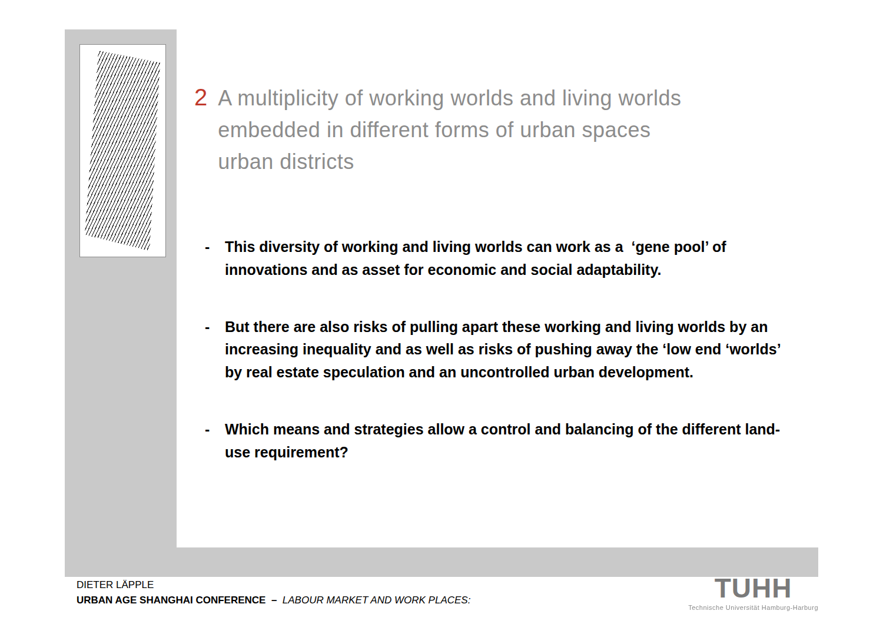URBAN AGE
2 A multiplicity of working worlds and living worlds embedded in different forms of urban spaces urban districts
This diversity of working and living worlds can work as a ‘gene pool’ of innovations and as asset for economic and social adaptability.
But there are also risks of pulling apart these working and living worlds by an increasing inequality and as well as risks of pushing away the ‘low end ‘worlds’ by real estate speculation and an uncontrolled urban development.
Which means and strategies allow a control and balancing of the different land-use requirement?
DIETER LÄPPLE
URBAN AGE SHANGHAI CONFERENCE – LABOUR MARKET AND WORK PLACES:
TUHH
Technische Universität Hamburg-Harburg